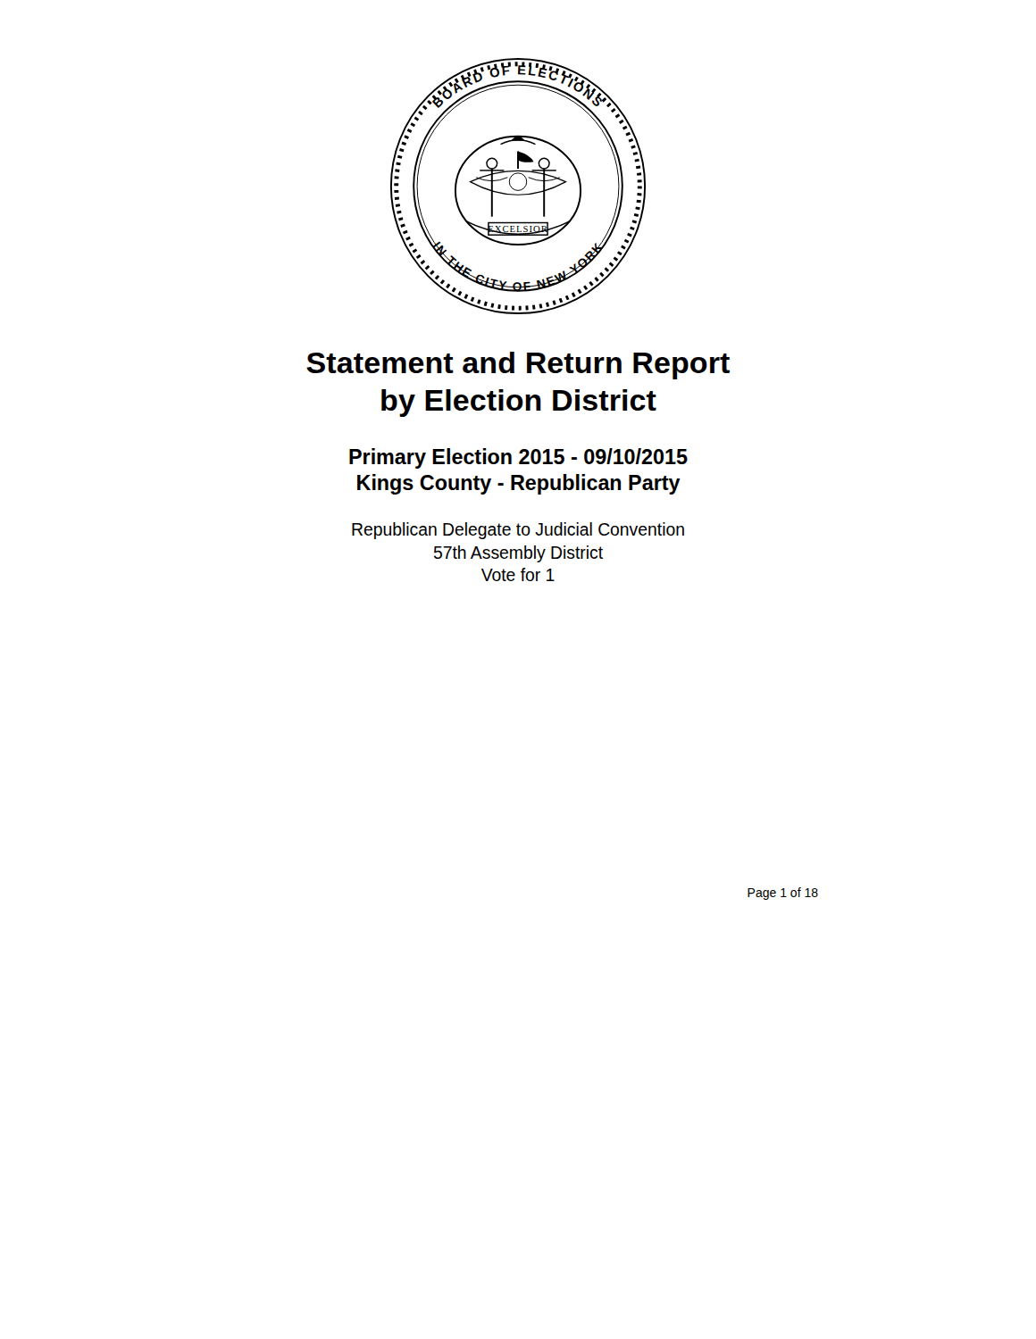Statement and Return Report
by Election District
Primary Election 2015 - 09/10/2015
Kings County - Republican Party
Republican Delegate to Judicial Convention
57th Assembly District
Vote for 1
Page 1 of 18